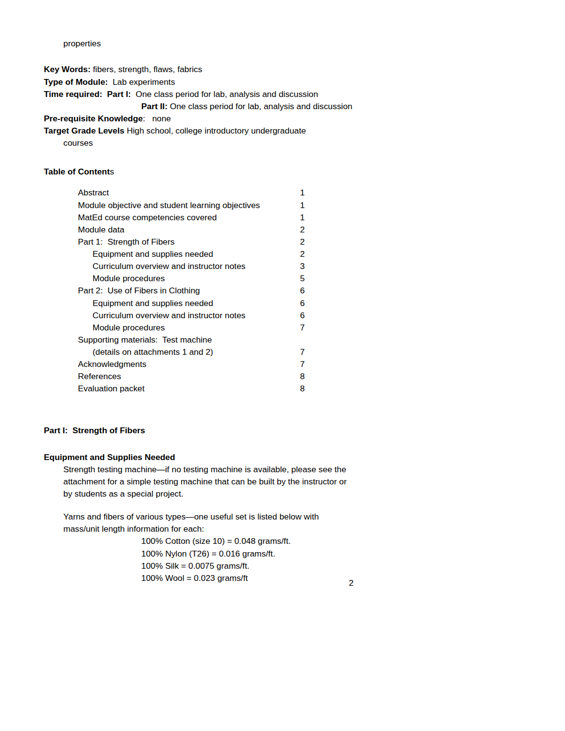properties
Key Words: fibers, strength, flaws, fabrics
Type of Module: Lab experiments
Time required: Part I: One class period for lab, analysis and discussion
Part II: One class period for lab, analysis and discussion
Pre-requisite Knowledge: none
Target Grade Levels High school, college introductory undergraduate
courses
Table of Contents
| Abstract | 1 |
| Module objective and student learning objectives | 1 |
| MatEd course competencies covered | 1 |
| Module data | 2 |
| Part 1: Strength of Fibers | 2 |
| Equipment and supplies needed | 2 |
| Curriculum overview and instructor notes | 3 |
| Module procedures | 5 |
| Part 2: Use of Fibers in Clothing | 6 |
| Equipment and supplies needed | 6 |
| Curriculum overview and instructor notes | 6 |
| Module procedures | 7 |
| Supporting materials: Test machine | |
| (details on attachments 1 and 2) | 7 |
| Acknowledgments | 7 |
| References | 8 |
| Evaluation packet | 8 |
Part I: Strength of Fibers
Equipment and Supplies Needed
Strength testing machine—if no testing machine is available, please see the attachment for a simple testing machine that can be built by the instructor or by students as a special project.
Yarns and fibers of various types—one useful set is listed below with mass/unit length information for each:
100% Cotton (size 10) = 0.048 grams/ft.
100% Nylon (T26) = 0.016 grams/ft.
100% Silk = 0.0075 grams/ft.
100% Wool = 0.023 grams/ft
2